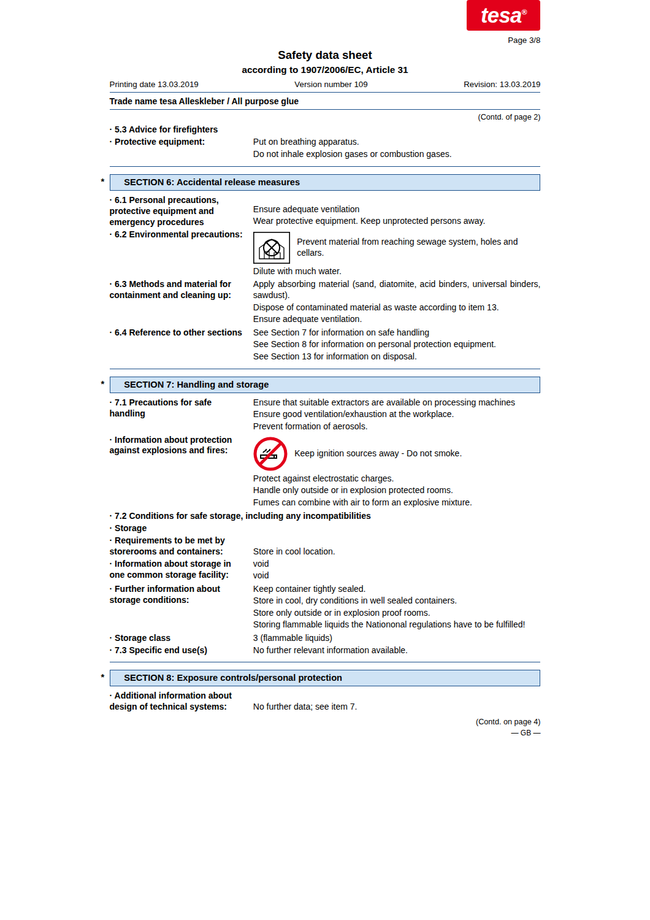tesa®
Page 3/8
Safety data sheet
according to 1907/2006/EC, Article 31
Printing date 13.03.2019
Version number 109
Revision: 13.03.2019
Trade name tesa Alleskleber / All purpose glue
(Contd. of page 2)
· 5.3 Advice for firefighters
· Protective equipment:
Put on breathing apparatus.
Do not inhale explosion gases or combustion gases.
* SECTION 6: Accidental release measures
· 6.1 Personal precautions, protective equipment and emergency procedures
Ensure adequate ventilation
Wear protective equipment. Keep unprotected persons away.
· 6.2 Environmental precautions:
Prevent material from reaching sewage system, holes and cellars.
Dilute with much water.
· 6.3 Methods and material for containment and cleaning up:
Apply absorbing material (sand, diatomite, acid binders, universal binders, sawdust).
Dispose of contaminated material as waste according to item 13.
Ensure adequate ventilation.
· 6.4 Reference to other sections
See Section 7 for information on safe handling
See Section 8 for information on personal protection equipment.
See Section 13 for information on disposal.
* SECTION 7: Handling and storage
· 7.1 Precautions for safe handling
Ensure that suitable extractors are available on processing machines
Ensure good ventilation/exhaustion at the workplace.
Prevent formation of aerosols.
· Information about protection against explosions and fires:
Keep ignition sources away - Do not smoke.
Protect against electrostatic charges.
Handle only outside or in explosion protected rooms.
Fumes can combine with air to form an explosive mixture.
· 7.2 Conditions for safe storage, including any incompatibilities
· Storage
· Requirements to be met by storerooms and containers:
Store in cool location.
· Information about storage in one common storage facility:
void
void
· Further information about storage conditions:
Keep container tightly sealed.
Store in cool, dry conditions in well sealed containers.
Store only outside or in explosion proof rooms.
Storing flammable liquids the Nationonal regulations have to be fulfilled!
· Storage class
3 (flammable liquids)
· 7.3 Specific end use(s)
No further relevant information available.
* SECTION 8: Exposure controls/personal protection
· Additional information about design of technical systems:
No further data; see item 7.
(Contd. on page 4) GB